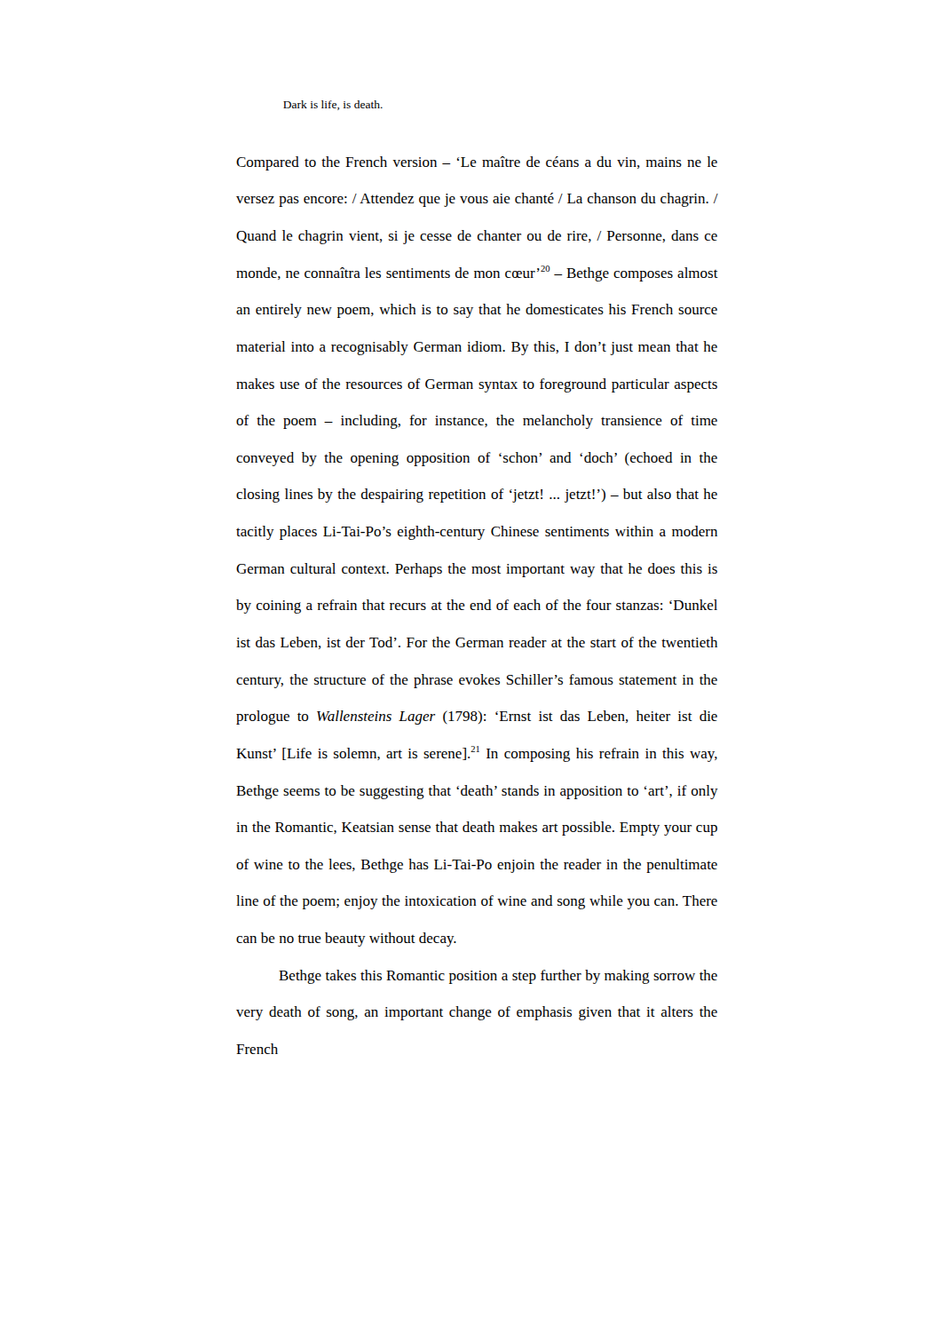Dark is life, is death.
Compared to the French version – ‘Le maître de céans a du vin, mains ne le versez pas encore: / Attendez que je vous aie chanté / La chanson du chagrin. / Quand le chagrin vient, si je cesse de chanter ou de rire, / Personne, dans ce monde, ne connaîtra les sentiments de mon cœur’20 – Bethge composes almost an entirely new poem, which is to say that he domesticates his French source material into a recognisably German idiom. By this, I don’t just mean that he makes use of the resources of German syntax to foreground particular aspects of the poem – including, for instance, the melancholy transience of time conveyed by the opening opposition of ‘schon’ and ‘doch’ (echoed in the closing lines by the despairing repetition of ‘jetzt! ... jetzt!’) – but also that he tacitly places Li-Tai-Po’s eighth-century Chinese sentiments within a modern German cultural context. Perhaps the most important way that he does this is by coining a refrain that recurs at the end of each of the four stanzas: ‘Dunkel ist das Leben, ist der Tod’. For the German reader at the start of the twentieth century, the structure of the phrase evokes Schiller’s famous statement in the prologue to Wallensteins Lager (1798): ‘Ernst ist das Leben, heiter ist die Kunst’ [Life is solemn, art is serene].21 In composing his refrain in this way, Bethge seems to be suggesting that ‘death’ stands in apposition to ‘art’, if only in the Romantic, Keatsian sense that death makes art possible. Empty your cup of wine to the lees, Bethge has Li-Tai-Po enjoin the reader in the penultimate line of the poem; enjoy the intoxication of wine and song while you can. There can be no true beauty without decay.
Bethge takes this Romantic position a step further by making sorrow the very death of song, an important change of emphasis given that it alters the French